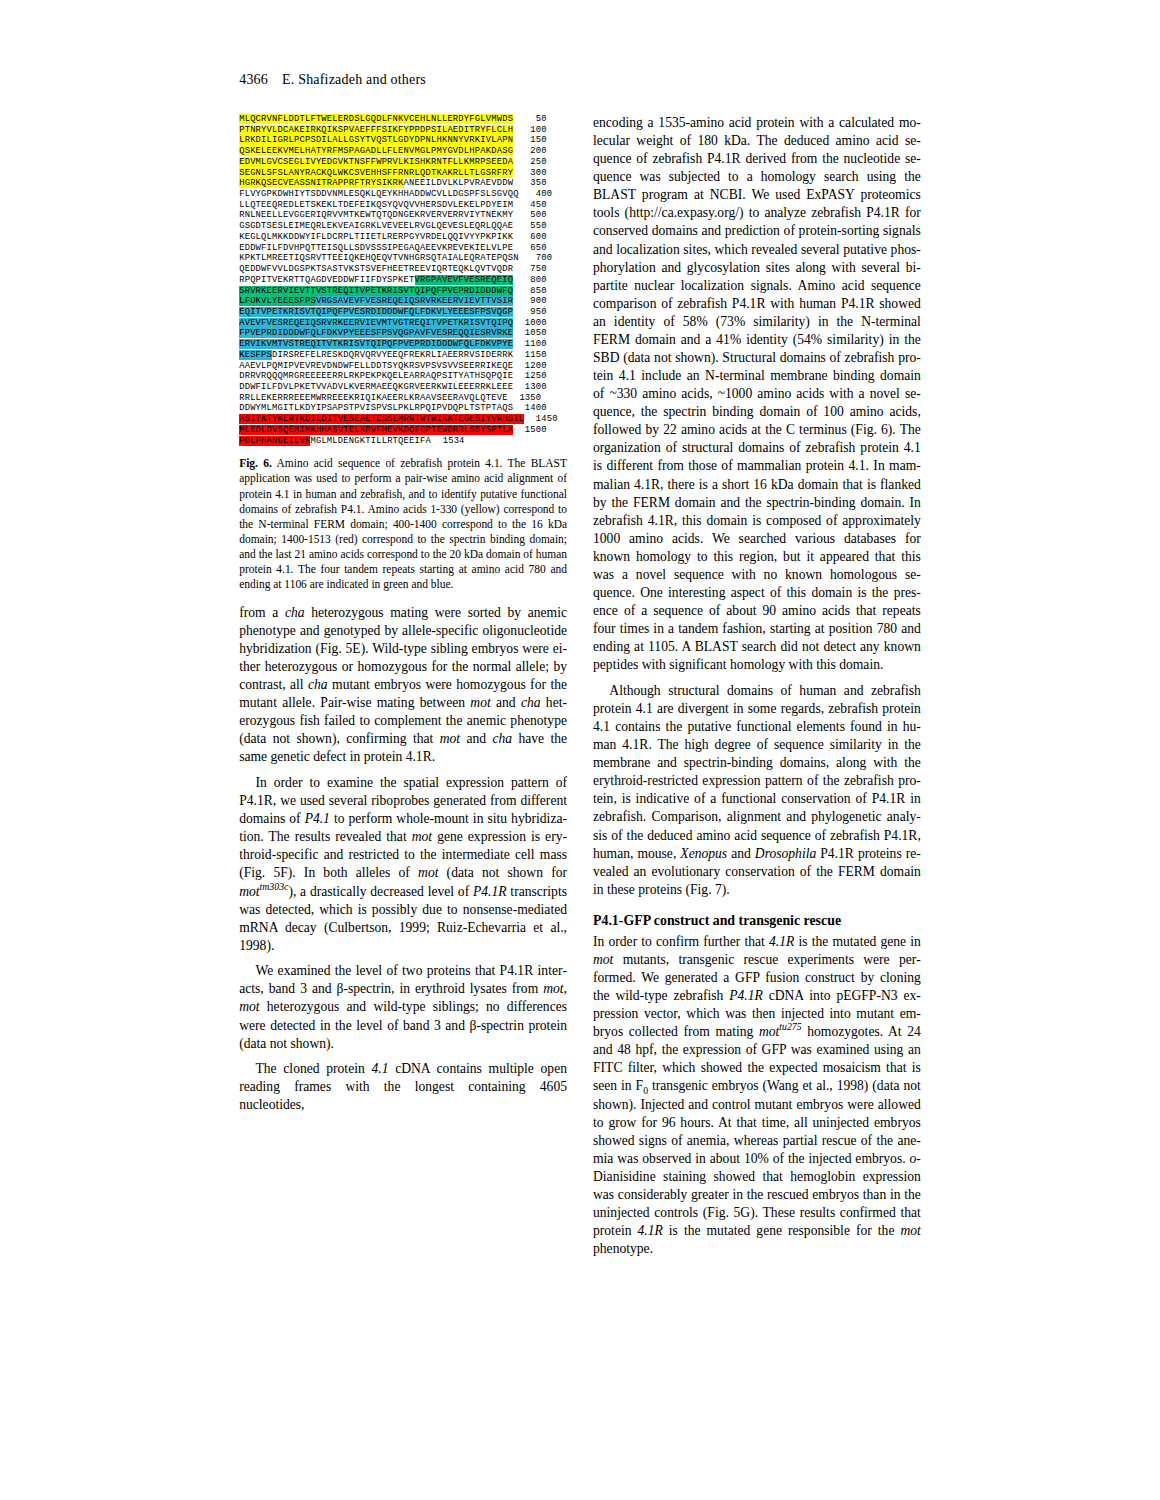4366 E. Shafizadeh and others
MLQCRVNFLDDTLFTWELERDSLGQDLFNKVCEHLNLLERDYFGLVMWDS 50
PTNRYVLDCAKEIRKQIKSPVAEFFFSIKFYPPDPSILAEDITRYFLCLH 100
LRKDILIGRLPCPSDILALLGSYTVQSTLGDYDPNLHKNNYVRKIVLAPN 150
QSKELEEKVMELHATYRFMSPAGADLLFLENVMGLPMYGVDLHPAKDASG 200
EDVMLGVCSEGLIVYEDGVKTNSFFWPRVLKISHKRNTFLLKMRPSEEDA 250
SEGNLSFSLANYRACKQLWKCSVEHHSFFRNRLQDTKAKRLLTLGSRFRY 300
HGRKQSECVEASSNITRAPPRFTRYSIKRKANEEILDVLKLPVRAEVDDW 350
FLVYGPKDWHIYTSDDVNMLESQKLQEYKHHADDWCVLLDGSPFSLSGVQQ 400
LLQTEEQREDLETSKEKLTDEFEIKQSYQVQVVHERSDVLEKELPDYEIM 450
RNLNEELLEVGGERIQRVVMTKEWTQTQDNGEKRVERVERRVIYTNEKMY 500
GSGDTSESLEIMEQRLEKVEAIGRKLVEVEELRVGLQEVESLEQRLQQAE 550
KEGLQLMKKDDWYIFLDCRPLTIIETLRERPGYVRDELQQIVYYPKPIKK 600
EDDWFILFDVHPQTTEISQLLSDVSSSIPEGAQAEEVKREVEKIELVLPE 650
KPKTLMREETIQSRVTTEEIQKEHQEQVTVNHGRSQTAIALEQRATEPQSN 700
QEDDWFVVLDGSPKTSASTVKSTSVEFHEETREEVIQRTEQKLQVTVQDR 750
RPQPITVEKRTTQAGDVEDDWFIIFDYSPKETVRGPAVEVFVESREQEIQ 800
SRVRKEERVIEVTTVSTREQITVPETKRISVTQIPQFPVEPRDIDDDWFQ 850
LFDKVLYEEESFPS VRGSAVEVFVESREQEIQSRVRKEERVIEVTTVSIR 900
EQITVPETKRISVTQIPQFPVESRDIDDDWFQLFDKVLYEEESFPSVQGP 950
AVEVFVESREQEIQSRVRKEERVIEVMTVGTREQITVPETKRISVTQIPQ 1000
FPVEPRDIDDDWFQLFDKVPYEEESFPSVQGPAVFVESREQQIESRVRKE 1050
ERVIKVMTVSTREQITVTKRISVTQIPQFPVEPRDIDDDWFQLFDKVPYE 1100
KESFPSDIRSREFELRESKDQRVQRVYEEQFREKRLIAEERRVSIDERRK 1150
AAEVLPQMIPVEVREVDNDWFELLDDTSYQKRSVPSVSVVSEERRIKEQE 1200
DRRVRQQQMRGREEEEERRLRKPEKPKQELEARRAQPSITYATHSQPQIE 1250
DDWFILFDVLPKETVVADVLKVERMAEEQKGRVEERKWILEEERRKLEEE 1300
RRLLEKERRREEEMWRREEEKRIQIKAEERLKRAAVSEERAVQLQTEVE 1350
DDWYMLMGITLKDYIPSAPSTPVISPVSLPKLRPQIPVDQPLTSTPTAQS 1400
ASITKTYKERTKDILDITVESEAETESSLMRRTWTWIKKTEGESIYVRHSIL 1450
MLEDLDVSQEMIMKHHASVTELKRVFMEVKDQFGPTEWDRRLSSYSPTLK 1500
POLPHANGEILVKMGLMLDENGKTILLRTQEEIFA 1534
Fig. 6. Amino acid sequence of zebrafish protein 4.1. The BLAST application was used to perform a pair-wise amino acid alignment of protein 4.1 in human and zebrafish, and to identify putative functional domains of zebrafish P4.1. Amino acids 1-330 (yellow) correspond to the N-terminal FERM domain; 400-1400 correspond to the 16 kDa domain; 1400-1513 (red) correspond to the spectrin binding domain; and the last 21 amino acids correspond to the 20 kDa domain of human protein 4.1. The four tandem repeats starting at amino acid 780 and ending at 1106 are indicated in green and blue.
from a cha heterozygous mating were sorted by anemic phenotype and genotyped by allele-specific oligonucleotide hybridization (Fig. 5E). Wild-type sibling embryos were either heterozygous or homozygous for the normal allele; by contrast, all cha mutant embryos were homozygous for the mutant allele. Pair-wise mating between mot and cha heterozygous fish failed to complement the anemic phenotype (data not shown), confirming that mot and cha have the same genetic defect in protein 4.1R.
In order to examine the spatial expression pattern of P4.1R, we used several riboprobes generated from different domains of P4.1 to perform whole-mount in situ hybridization. The results revealed that mot gene expression is erythroid-specific and restricted to the intermediate cell mass (Fig. 5F). In both alleles of mot (data not shown for mottm303c), a drastically decreased level of P4.1R transcripts was detected, which is possibly due to nonsense-mediated mRNA decay (Culbertson, 1999; Ruiz-Echevarria et al., 1998).
We examined the level of two proteins that P4.1R interacts, band 3 and β-spectrin, in erythroid lysates from mot, mot heterozygous and wild-type siblings; no differences were detected in the level of band 3 and β-spectrin protein (data not shown).
The cloned protein 4.1 cDNA contains multiple open reading frames with the longest containing 4605 nucleotides,
encoding a 1535-amino acid protein with a calculated molecular weight of 180 kDa. The deduced amino acid sequence of zebrafish P4.1R derived from the nucleotide sequence was subjected to a homology search using the BLAST program at NCBI. We used ExPASY proteomics tools (http://ca.expasy.org/) to analyze zebrafish P4.1R for conserved domains and prediction of protein-sorting signals and localization sites, which revealed several putative phosphorylation and glycosylation sites along with several bipartite nuclear localization signals. Amino acid sequence comparison of zebrafish P4.1R with human P4.1R showed an identity of 58% (73% similarity) in the N-terminal FERM domain and a 41% identity (54% similarity) in the SBD (data not shown). Structural domains of zebrafish protein 4.1 include an N-terminal membrane binding domain of ~330 amino acids, ~1000 amino acids with a novel sequence, the spectrin binding domain of 100 amino acids, followed by 22 amino acids at the C terminus (Fig. 6). The organization of structural domains of zebrafish protein 4.1 is different from those of mammalian protein 4.1. In mammalian 4.1R, there is a short 16 kDa domain that is flanked by the FERM domain and the spectrin-binding domain. In zebrafish 4.1R, this domain is composed of approximately 1000 amino acids. We searched various databases for known homology to this region, but it appeared that this was a novel sequence with no known homologous sequence. One interesting aspect of this domain is the presence of a sequence of about 90 amino acids that repeats four times in a tandem fashion, starting at position 780 and ending at 1105. A BLAST search did not detect any known peptides with significant homology with this domain.
Although structural domains of human and zebrafish protein 4.1 are divergent in some regards, zebrafish protein 4.1 contains the putative functional elements found in human 4.1R. The high degree of sequence similarity in the membrane and spectrin-binding domains, along with the erythroid-restricted expression pattern of the zebrafish protein, is indicative of a functional conservation of P4.1R in zebrafish. Comparison, alignment and phylogenetic analysis of the deduced amino acid sequence of zebrafish P4.1R, human, mouse, Xenopus and Drosophila P4.1R proteins revealed an evolutionary conservation of the FERM domain in these proteins (Fig. 7).
P4.1-GFP construct and transgenic rescue
In order to confirm further that 4.1R is the mutated gene in mot mutants, transgenic rescue experiments were performed. We generated a GFP fusion construct by cloning the wild-type zebrafish P4.1R cDNA into pEGFP-N3 expression vector, which was then injected into mutant embryos collected from mating mottu275 homozygotes. At 24 and 48 hpf, the expression of GFP was examined using an FITC filter, which showed the expected mosaicism that is seen in F0 transgenic embryos (Wang et al., 1998) (data not shown). Injected and control mutant embryos were allowed to grow for 96 hours. At that time, all uninjected embryos showed signs of anemia, whereas partial rescue of the anemia was observed in about 10% of the injected embryos. o-Dianisidine staining showed that hemoglobin expression was considerably greater in the rescued embryos than in the uninjected controls (Fig. 5G). These results confirmed that protein 4.1R is the mutated gene responsible for the mot phenotype.